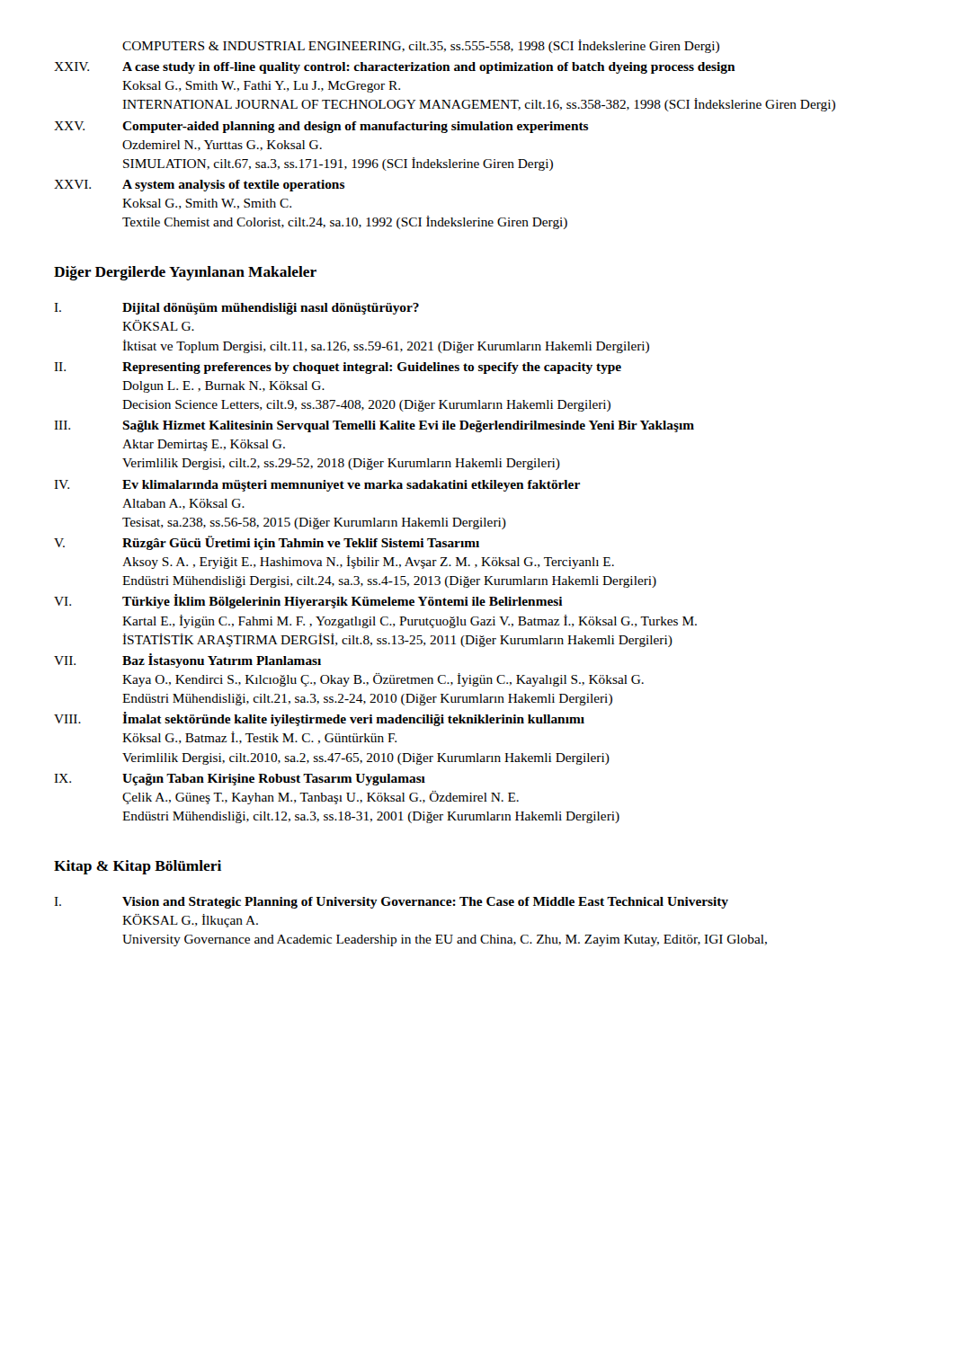COMPUTERS & INDUSTRIAL ENGINEERING, cilt.35, ss.555-558, 1998 (SCI İndekslerine Giren Dergi)
XXIV.
A case study in off-line quality control: characterization and optimization of batch dyeing process design
Koksal G., Smith W., Fathi Y., Lu J., McGregor R.
INTERNATIONAL JOURNAL OF TECHNOLOGY MANAGEMENT, cilt.16, ss.358-382, 1998 (SCI İndekslerine Giren Dergi)
XXV.
Computer-aided planning and design of manufacturing simulation experiments
Ozdemirel N., Yurttas G., Koksal G.
SIMULATION, cilt.67, sa.3, ss.171-191, 1996 (SCI İndekslerine Giren Dergi)
XXVI.
A system analysis of textile operations
Koksal G., Smith W., Smith C.
Textile Chemist and Colorist, cilt.24, sa.10, 1992 (SCI İndekslerine Giren Dergi)
Diğer Dergilerde Yayınlanan Makaleler
I.
Dijital dönüşüm mühendisliği nasıl dönüştürüyor?
KÖKSAL G.
İktisat ve Toplum Dergisi, cilt.11, sa.126, ss.59-61, 2021 (Diğer Kurumların Hakemli Dergileri)
II.
Representing preferences by choquet integral: Guidelines to specify the capacity type
Dolgun L. E. , Burnak N., Köksal G.
Decision Science Letters, cilt.9, ss.387-408, 2020 (Diğer Kurumların Hakemli Dergileri)
III.
Sağlık Hizmet Kalitesinin Servqual Temelli Kalite Evi ile Değerlendirilmesinde Yeni Bir Yaklaşım
Aktar Demirtaş E., Köksal G.
Verimlilik Dergisi, cilt.2, ss.29-52, 2018 (Diğer Kurumların Hakemli Dergileri)
IV.
Ev klimalarında müşteri memnuniyet ve marka sadakatini etkileyen faktörler
Altaban A., Köksal G.
Tesisat, sa.238, ss.56-58, 2015 (Diğer Kurumların Hakemli Dergileri)
V.
Rüzgâr Gücü Üretimi için Tahmin ve Teklif Sistemi Tasarımı
Aksoy S. A. , Eryiğit E., Hashimova N., İşbilir M., Avşar Z. M. , Köksal G., Terciyanlı E.
Endüstri Mühendisliği Dergisi, cilt.24, sa.3, ss.4-15, 2013 (Diğer Kurumların Hakemli Dergileri)
VI.
Türkiye İklim Bölgelerinin Hiyerarşik Kümeleme Yöntemi ile Belirlenmesi
Kartal E., İyigün C., Fahmi M. F. , Yozgatlıgil C., Purutçuoğlu Gazi V., Batmaz İ., Köksal G., Turkes M.
İSTATİSTİK ARAŞTIRMA DERGİSİ, cilt.8, ss.13-25, 2011 (Diğer Kurumların Hakemli Dergileri)
VII.
Baz İstasyonu Yatırım Planlaması
Kaya O., Kendirci S., Kılcıoğlu Ç., Okay B., Özüretmen C., İyigün C., Kayalıgil S., Köksal G.
Endüstri Mühendisliği, cilt.21, sa.3, ss.2-24, 2010 (Diğer Kurumların Hakemli Dergileri)
VIII.
İmalat sektöründe kalite iyileştirmede veri madenciliği tekniklerinin kullanımı
Köksal G., Batmaz İ., Testik M. C. , Güntürkün F.
Verimlilik Dergisi, cilt.2010, sa.2, ss.47-65, 2010 (Diğer Kurumların Hakemli Dergileri)
IX.
Uçağın Taban Kirişine Robust Tasarım Uygulaması
Çelik A., Güneş T., Kayhan M., Tanbaşı U., Köksal G., Özdemirel N. E.
Endüstri Mühendisliği, cilt.12, sa.3, ss.18-31, 2001 (Diğer Kurumların Hakemli Dergileri)
Kitap & Kitap Bölümleri
I.
Vision and Strategic Planning of University Governance: The Case of Middle East Technical University
KÖKSAL G., İlkuçan A.
University Governance and Academic Leadership in the EU and China, C. Zhu, M. Zayim Kutay, Editör, IGI Global,